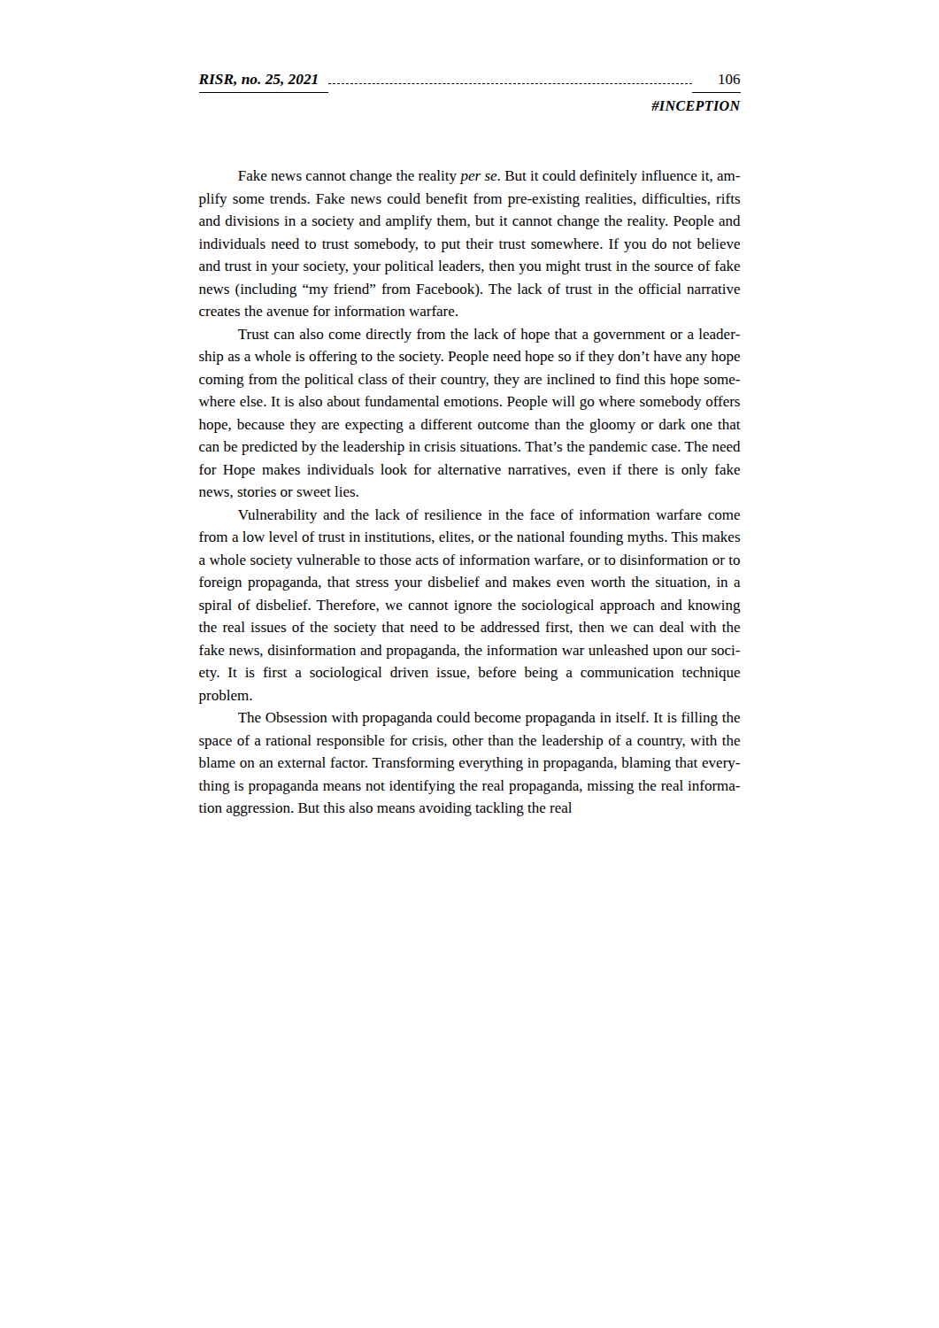RISR, no. 25, 2021 106
#INCEPTION
Fake news cannot change the reality per se. But it could definitely influence it, amplify some trends. Fake news could benefit from pre-existing realities, difficulties, rifts and divisions in a society and amplify them, but it cannot change the reality. People and individuals need to trust somebody, to put their trust somewhere. If you do not believe and trust in your society, your political leaders, then you might trust in the source of fake news (including “my friend” from Facebook). The lack of trust in the official narrative creates the avenue for information warfare.
Trust can also come directly from the lack of hope that a government or a leadership as a whole is offering to the society. People need hope so if they don’t have any hope coming from the political class of their country, they are inclined to find this hope somewhere else. It is also about fundamental emotions. People will go where somebody offers hope, because they are expecting a different outcome than the gloomy or dark one that can be predicted by the leadership in crisis situations. That’s the pandemic case. The need for Hope makes individuals look for alternative narratives, even if there is only fake news, stories or sweet lies.
Vulnerability and the lack of resilience in the face of information warfare come from a low level of trust in institutions, elites, or the national founding myths. This makes a whole society vulnerable to those acts of information warfare, or to disinformation or to foreign propaganda, that stress your disbelief and makes even worth the situation, in a spiral of disbelief. Therefore, we cannot ignore the sociological approach and knowing the real issues of the society that need to be addressed first, then we can deal with the fake news, disinformation and propaganda, the information war unleashed upon our society. It is first a sociological driven issue, before being a communication technique problem.
The Obsession with propaganda could become propaganda in itself. It is filling the space of a rational responsible for crisis, other than the leadership of a country, with the blame on an external factor. Transforming everything in propaganda, blaming that everything is propaganda means not identifying the real propaganda, missing the real information aggression. But this also means avoiding tackling the real